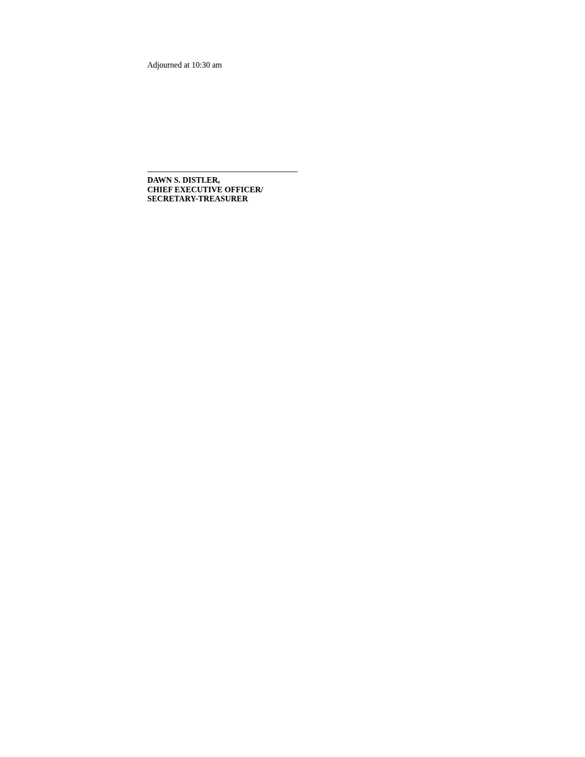Adjourned at 10:30 am
DAWN S. DISTLER,
CHIEF EXECUTIVE OFFICER/
SECRETARY-TREASURER